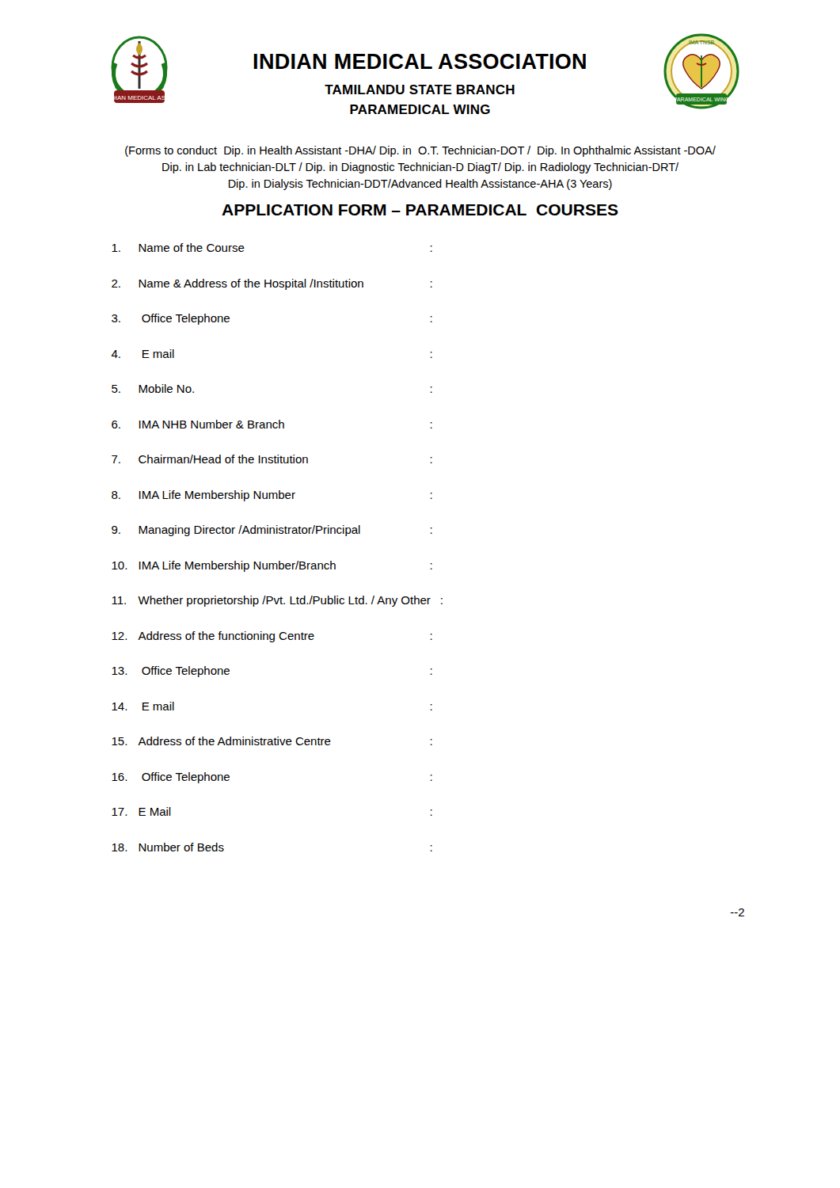INDIAN MEDICAL ASSN
INDIAN MEDICAL ASSOCIATION
TAMILANDU STATE BRANCH
PARAMEDICAL WING
IMA TNSB PARAMEDICAL WING
(Forms to conduct Dip. in Health Assistant -DHA/ Dip. in O.T. Technician-DOT / Dip. In Ophthalmic Assistant -DOA/
Dip. in Lab technician-DLT / Dip. in Diagnostic Technician-D DiagT/ Dip. in Radiology Technician-DRT/
Dip. in Dialysis Technician-DDT/Advanced Health Assistance-AHA (3 Years)
APPLICATION FORM – PARAMEDICAL COURSES
1. Name of the Course :
2. Name & Address of the Hospital /Institution :
3. Office Telephone :
4. E mail :
5. Mobile No. :
6. IMA NHB Number & Branch :
7. Chairman/Head of the Institution :
8. IMA Life Membership Number :
9. Managing Director /Administrator/Principal :
10. IMA Life Membership Number/Branch :
11. Whether proprietorship /Pvt. Ltd./Public Ltd. / Any Other :
12. Address of the functioning Centre :
13. Office Telephone :
14. E mail :
15. Address of the Administrative Centre :
16. Office Telephone :
17. E Mail :
18. Number of Beds :
--2